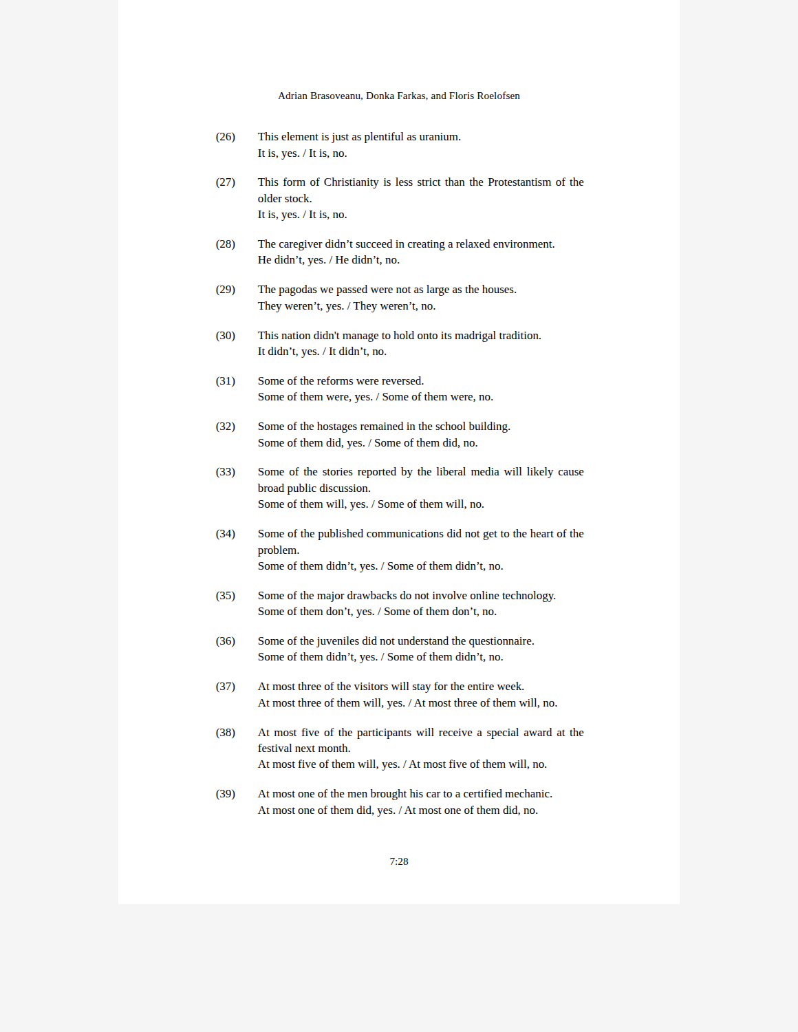Adrian Brasoveanu, Donka Farkas, and Floris Roelofsen
(26) This element is just as plentiful as uranium. It is, yes. / It is, no.
(27) This form of Christianity is less strict than the Protestantism of the older stock. It is, yes. / It is, no.
(28) The caregiver didn’t succeed in creating a relaxed environment. He didn’t, yes. / He didn’t, no.
(29) The pagodas we passed were not as large as the houses. They weren’t, yes. / They weren’t, no.
(30) This nation didn't manage to hold onto its madrigal tradition. It didn’t, yes. / It didn’t, no.
(31) Some of the reforms were reversed. Some of them were, yes. / Some of them were, no.
(32) Some of the hostages remained in the school building. Some of them did, yes. / Some of them did, no.
(33) Some of the stories reported by the liberal media will likely cause broad public discussion. Some of them will, yes. / Some of them will, no.
(34) Some of the published communications did not get to the heart of the problem. Some of them didn’t, yes. / Some of them didn’t, no.
(35) Some of the major drawbacks do not involve online technology. Some of them don’t, yes. / Some of them don’t, no.
(36) Some of the juveniles did not understand the questionnaire. Some of them didn’t, yes. / Some of them didn’t, no.
(37) At most three of the visitors will stay for the entire week. At most three of them will, yes. / At most three of them will, no.
(38) At most five of the participants will receive a special award at the festival next month. At most five of them will, yes. / At most five of them will, no.
(39) At most one of the men brought his car to a certified mechanic. At most one of them did, yes. / At most one of them did, no.
7:28